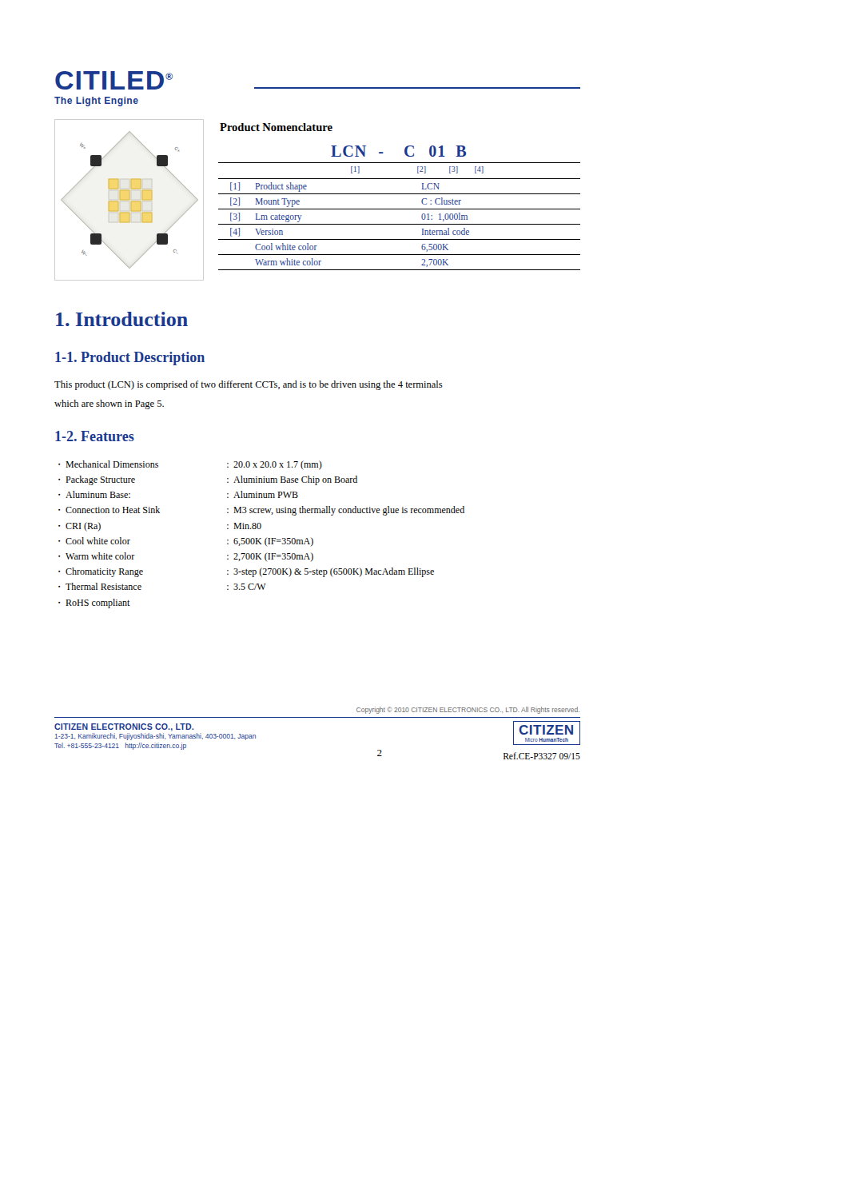CITILED®
The Light Engine
W+
C+
W−
C−
Product Nomenclature
LCN-C 01 B
[1] [2] [3] [4]
| [1] | Product shape | LCN |
| [2] | Mount Type | C : Cluster |
| [3] | Lm category | 01: 1,000lm |
| [4] | Version | Internal code |
| | Cool white color | 6,500K |
| | Warm white color | 2,700K |
1. Introduction
1-1. Product Description
This product (LCN) is comprised of two different CCTs, and is to be driven using the 4 terminals
which are shown in Page 5.
1-2. Features
| ・ | Mechanical Dimensions | : | 20.0 x 20.0 x 1.7 (mm) |
| ・ | Package Structure | : | Aluminium Base Chip on Board |
| ・ | Aluminum Base: | : | Aluminum PWB |
| ・ | Connection to Heat Sink | : | M3 screw, using thermally conductive glue is recommended |
| ・ | CRI (Ra) | : | Min.80 |
| ・ | Cool white color | : | 6,500K (IF=350mA) |
| ・ | Warm white color | : | 2,700K (IF=350mA) |
| ・ | Chromaticity Range | : | 3-step (2700K) & 5-step (6500K) MacAdam Ellipse |
| ・ | Thermal Resistance | : | 3.5 C/W |
| ・ | RoHS compliant | | |
Copyright © 2010 CITIZEN ELECTRONICS CO., LTD. All Rights reserved.
CITIZEN ELECTRONICS CO., LTD.
1-23-1, Kamikurechi, Fujiyoshida-shi, Yamanashi, 403-0001, Japan
Tel. +81-555-23-4121 http://ce.citizen.co.jp
2
CITIZEN
Micro HumanTech
Ref.CE-P3327 09/15